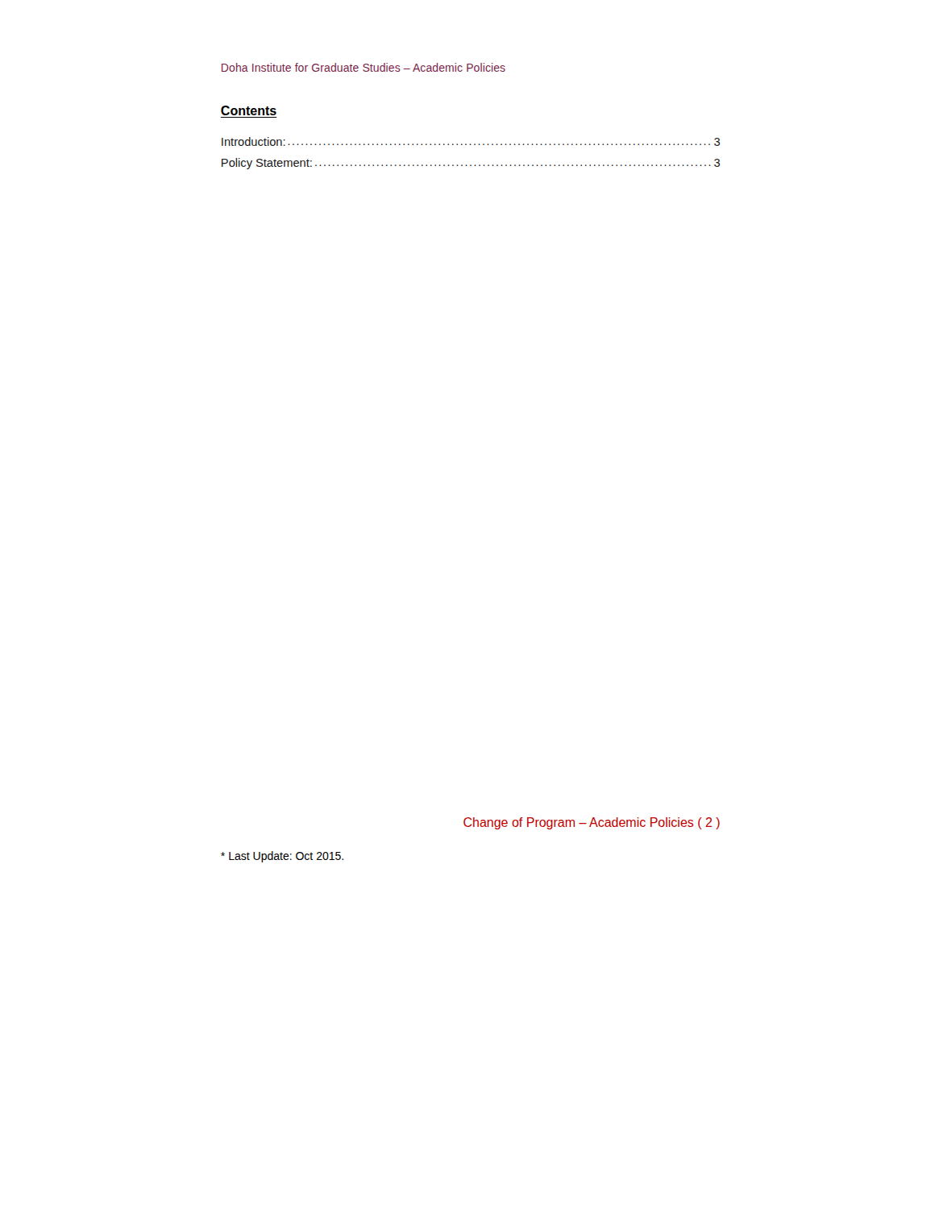Doha Institute for Graduate Studies – Academic Policies
Contents
Introduction: ........................................................................................................................................... 3
Policy Statement: ........................................................................................................................................... 3
Change of Program – Academic Policies ( 2 )
* Last Update: Oct 2015.